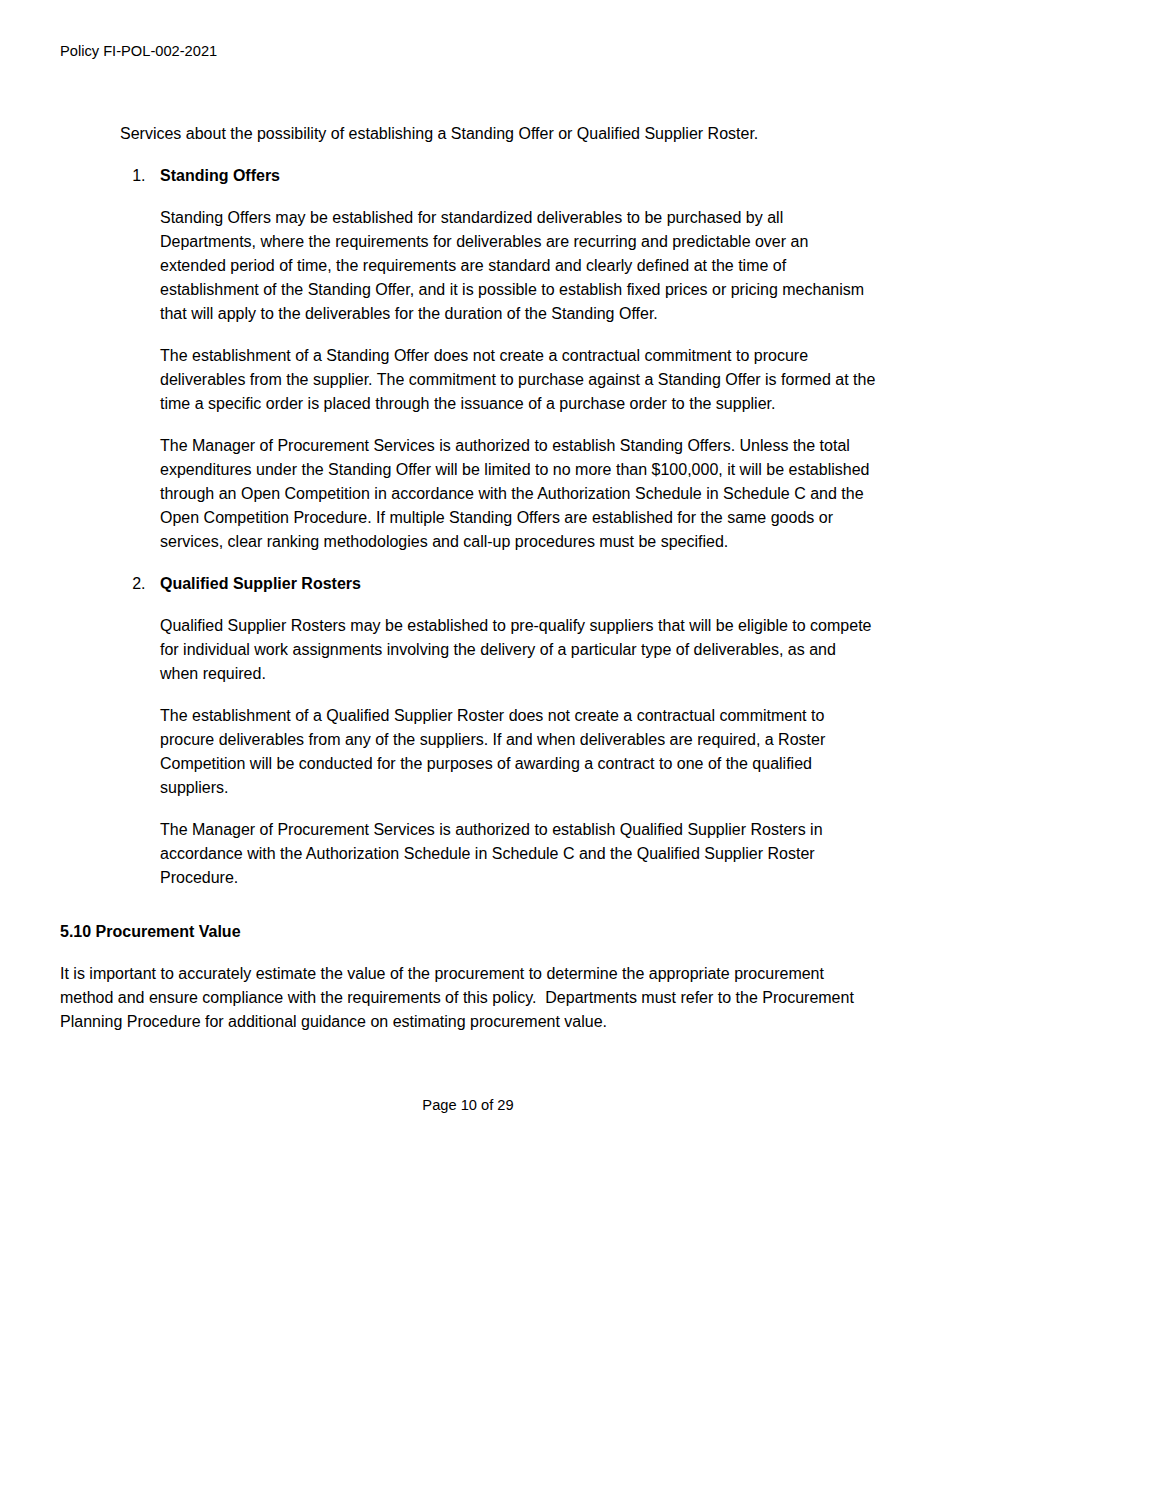Policy FI-POL-002-2021
Services about the possibility of establishing a Standing Offer or Qualified Supplier Roster.
Standing Offers
Standing Offers may be established for standardized deliverables to be purchased by all Departments, where the requirements for deliverables are recurring and predictable over an extended period of time, the requirements are standard and clearly defined at the time of establishment of the Standing Offer, and it is possible to establish fixed prices or pricing mechanism that will apply to the deliverables for the duration of the Standing Offer.
The establishment of a Standing Offer does not create a contractual commitment to procure deliverables from the supplier. The commitment to purchase against a Standing Offer is formed at the time a specific order is placed through the issuance of a purchase order to the supplier.
The Manager of Procurement Services is authorized to establish Standing Offers. Unless the total expenditures under the Standing Offer will be limited to no more than $100,000, it will be established through an Open Competition in accordance with the Authorization Schedule in Schedule C and the Open Competition Procedure. If multiple Standing Offers are established for the same goods or services, clear ranking methodologies and call-up procedures must be specified.
Qualified Supplier Rosters
Qualified Supplier Rosters may be established to pre-qualify suppliers that will be eligible to compete for individual work assignments involving the delivery of a particular type of deliverables, as and when required.
The establishment of a Qualified Supplier Roster does not create a contractual commitment to procure deliverables from any of the suppliers. If and when deliverables are required, a Roster Competition will be conducted for the purposes of awarding a contract to one of the qualified suppliers.
The Manager of Procurement Services is authorized to establish Qualified Supplier Rosters in accordance with the Authorization Schedule in Schedule C and the Qualified Supplier Roster Procedure.
5.10 Procurement Value
It is important to accurately estimate the value of the procurement to determine the appropriate procurement method and ensure compliance with the requirements of this policy. Departments must refer to the Procurement Planning Procedure for additional guidance on estimating procurement value.
Page 10 of 29